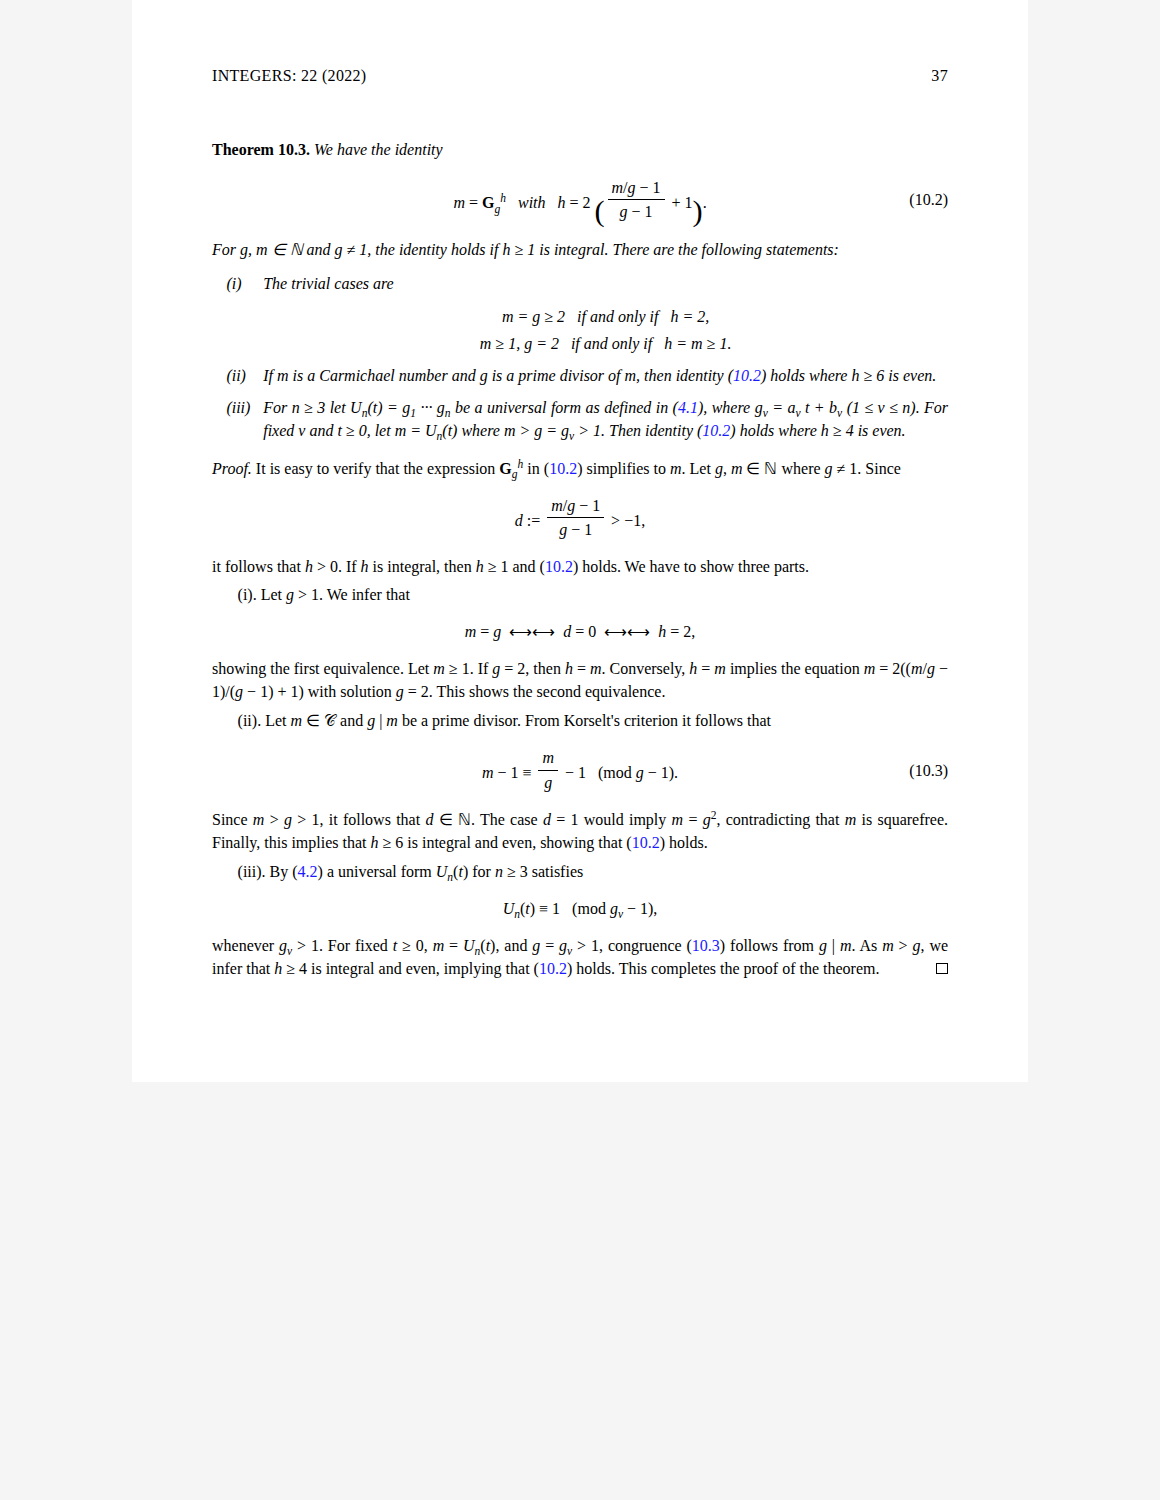INTEGERS: 22 (2022) 37
Theorem 10.3. We have the identity
m = Ggh with h = 2 (m/g − 1 g − 1 + 1). (10.2)
For g, m ∈ ℕ and g ≠ 1, the identity holds if h ≥ 1 is integral. There are the following statements:
(i) The trivial cases are
m = g ≥ 2 if and only if h = 2,
m ≥ 1, g = 2 if and only if h = m ≥ 1.
(ii) If m is a Carmichael number and g is a prime divisor of m, then identity (10.2) holds where h ≥ 6 is even.
(iii) For n ≥ 3 let Un(t) = g1 ··· gn be a universal form as defined in (4.1), where gν = aν t + bν (1 ≤ ν ≤ n). For fixed ν and t ≥ 0, let m = Un(t) where m > g = gν > 1. Then identity (10.2) holds where h ≥ 4 is even.
Proof. It is easy to verify that the expression Ggh in (10.2) simplifies to m. Let g, m ∈ ℕ where g ≠ 1. Since
d := m/g − 1 g − 1 > −1,
it follows that h > 0. If h is integral, then h ≥ 1 and (10.2) holds. We have to show three parts.
(i). Let g > 1. We infer that
m = g ⟷⟷ d = 0 ⟷⟷ h = 2,
showing the first equivalence. Let m ≥ 1. If g = 2, then h = m. Conversely, h = m implies the equation m = 2((m/g − 1)/(g − 1) + 1) with solution g = 2. This shows the second equivalence.
(ii). Let m ∈ 𝒞 and g | m be a prime divisor. From Korselt's criterion it follows that
m − 1 ≡ mg − 1 (mod g − 1). (10.3)
Since m > g > 1, it follows that d ∈ ℕ. The case d = 1 would imply m = g2, contradicting that m is squarefree. Finally, this implies that h ≥ 6 is integral and even, showing that (10.2) holds.
(iii). By (4.2) a universal form Un(t) for n ≥ 3 satisfies
Un(t) ≡ 1 (mod gν − 1),
whenever gν > 1. For fixed t ≥ 0, m = Un(t), and g = gν > 1, congruence (10.3) follows from g | m. As m > g, we infer that h ≥ 4 is integral and even, implying that (10.2) holds. This completes the proof of the theorem.